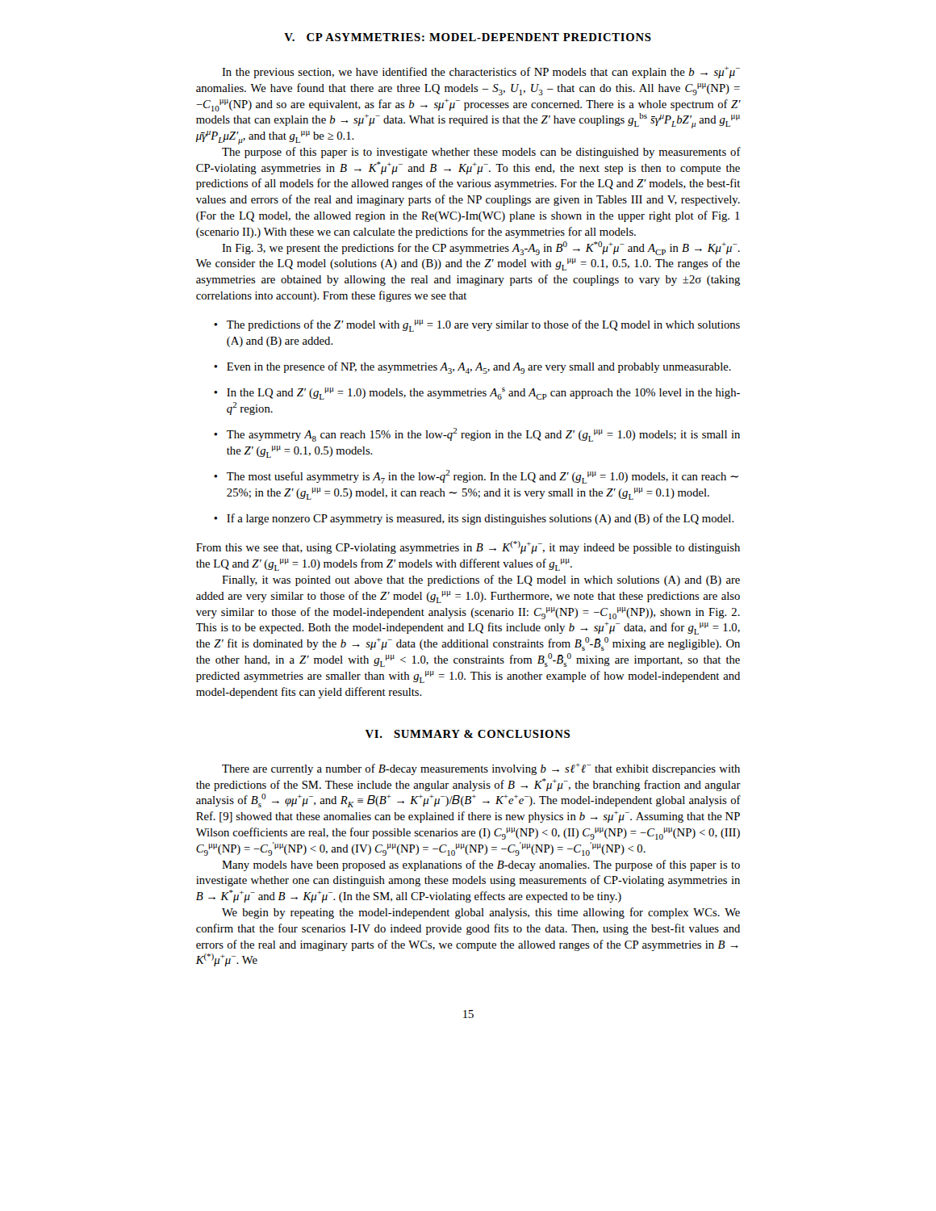V. CP ASYMMETRIES: MODEL-DEPENDENT PREDICTIONS
In the previous section, we have identified the characteristics of NP models that can explain the b → sμ+μ− anomalies. We have found that there are three LQ models – S3, U1, U3 – that can do this. All have C9μμ(NP) = −C10μμ(NP) and so are equivalent, as far as b → sμ+μ− processes are concerned. There is a whole spectrum of Z′ models that can explain the b → sμ+μ− data. What is required is that the Z′ have couplings gLbs s̄γμPLbZ′μ and gLμμ μ̄γμPLμZ′μ, and that gLμμ be ≥ 0.1.
The purpose of this paper is to investigate whether these models can be distinguished by measurements of CP-violating asymmetries in B → K*μ+μ− and B → Kμ+μ−. To this end, the next step is then to compute the predictions of all models for the allowed ranges of the various asymmetries. For the LQ and Z′ models, the best-fit values and errors of the real and imaginary parts of the NP couplings are given in Tables III and V, respectively. (For the LQ model, the allowed region in the Re(WC)-Im(WC) plane is shown in the upper right plot of Fig. 1 (scenario II).) With these we can calculate the predictions for the asymmetries for all models.
In Fig. 3, we present the predictions for the CP asymmetries A3-A9 in B0 → K*0μ+μ− and ACP in B → Kμ+μ−. We consider the LQ model (solutions (A) and (B)) and the Z′ model with gLμμ = 0.1, 0.5, 1.0. The ranges of the asymmetries are obtained by allowing the real and imaginary parts of the couplings to vary by ±2σ (taking correlations into account). From these figures we see that
The predictions of the Z′ model with gLμμ = 1.0 are very similar to those of the LQ model in which solutions (A) and (B) are added.
Even in the presence of NP, the asymmetries A3, A4, A5, and A9 are very small and probably unmeasurable.
In the LQ and Z′ (gLμμ = 1.0) models, the asymmetries A6s and ACP can approach the 10% level in the high-q2 region.
The asymmetry A8 can reach 15% in the low-q2 region in the LQ and Z′ (gLμμ = 1.0) models; it is small in the Z′ (gLμμ = 0.1, 0.5) models.
The most useful asymmetry is A7 in the low-q2 region. In the LQ and Z′ (gLμμ = 1.0) models, it can reach ∼ 25%; in the Z′ (gLμμ = 0.5) model, it can reach ∼ 5%; and it is very small in the Z′ (gLμμ = 0.1) model.
If a large nonzero CP asymmetry is measured, its sign distinguishes solutions (A) and (B) of the LQ model.
From this we see that, using CP-violating asymmetries in B → K(*)μ+μ−, it may indeed be possible to distinguish the LQ and Z′ (gLμμ = 1.0) models from Z′ models with different values of gLμμ.
Finally, it was pointed out above that the predictions of the LQ model in which solutions (A) and (B) are added are very similar to those of the Z′ model (gLμμ = 1.0). Furthermore, we note that these predictions are also very similar to those of the model-independent analysis (scenario II: C9μμ(NP) = −C10μμ(NP)), shown in Fig. 2. This is to be expected. Both the model-independent and LQ fits include only b → sμ+μ− data, and for gLμμ = 1.0, the Z′ fit is dominated by the b → sμ+μ− data (the additional constraints from Bs0-B̄s0 mixing are negligible). On the other hand, in a Z′ model with gLμμ < 1.0, the constraints from Bs0-B̄s0 mixing are important, so that the predicted asymmetries are smaller than with gLμμ = 1.0. This is another example of how model-independent and model-dependent fits can yield different results.
VI. SUMMARY & CONCLUSIONS
There are currently a number of B-decay measurements involving b → sℓ+ℓ− that exhibit discrepancies with the predictions of the SM. These include the angular analysis of B → K*μ+μ−, the branching fraction and angular analysis of Bs0 → φμ+μ−, and RK ≡ 𝐵(B+ → K+μ+μ−)/𝐵(B+ → K+e+e−). The model-independent global analysis of Ref. [9] showed that these anomalies can be explained if there is new physics in b → sμ+μ−. Assuming that the NP Wilson coefficients are real, the four possible scenarios are (I) C9μμ(NP) < 0, (II) C9μμ(NP) = −C10μμ(NP) < 0, (III) C9μμ(NP) = −C9′μμ(NP) < 0, and (IV) C9μμ(NP) = −C10μμ(NP) = −C9′μμ(NP) = −C10′μμ(NP) < 0.
Many models have been proposed as explanations of the B-decay anomalies. The purpose of this paper is to investigate whether one can distinguish among these models using measurements of CP-violating asymmetries in B → K*μ+μ− and B → Kμ+μ−. (In the SM, all CP-violating effects are expected to be tiny.)
We begin by repeating the model-independent global analysis, this time allowing for complex WCs. We confirm that the four scenarios I-IV do indeed provide good fits to the data. Then, using the best-fit values and errors of the real and imaginary parts of the WCs, we compute the allowed ranges of the CP asymmetries in B → K(*)μ+μ−. We
15